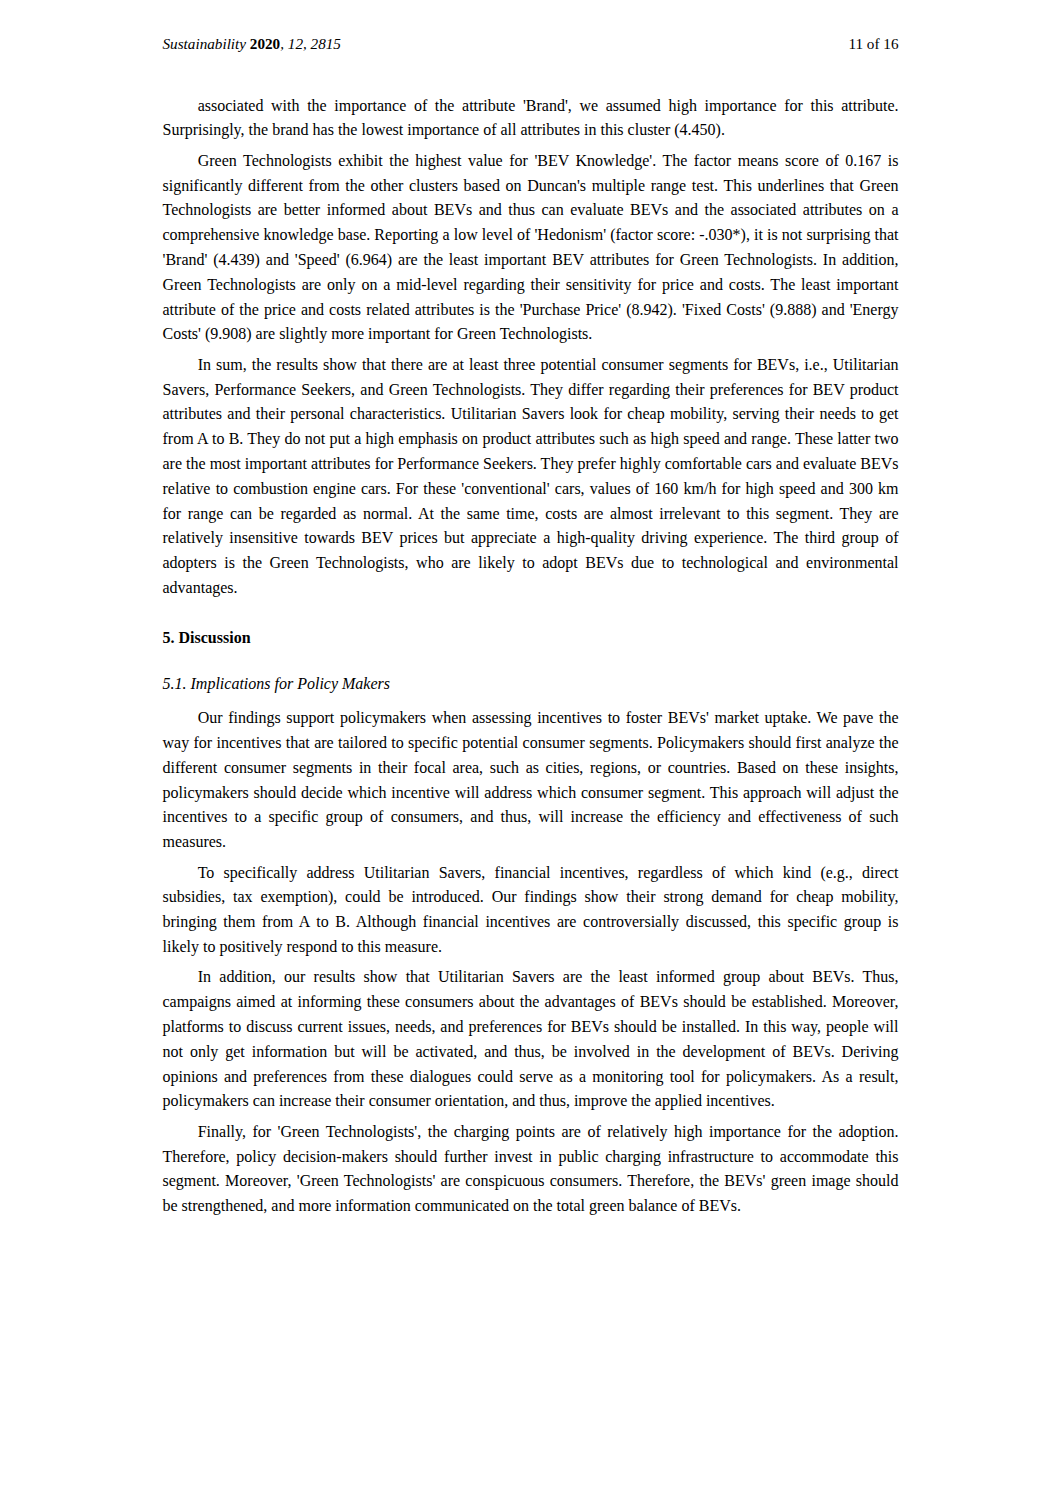Sustainability 2020, 12, 2815 11 of 16
associated with the importance of the attribute 'Brand', we assumed high importance for this attribute. Surprisingly, the brand has the lowest importance of all attributes in this cluster (4.450).
Green Technologists exhibit the highest value for 'BEV Knowledge'. The factor means score of 0.167 is significantly different from the other clusters based on Duncan's multiple range test. This underlines that Green Technologists are better informed about BEVs and thus can evaluate BEVs and the associated attributes on a comprehensive knowledge base. Reporting a low level of 'Hedonism' (factor score: -.030*), it is not surprising that 'Brand' (4.439) and 'Speed' (6.964) are the least important BEV attributes for Green Technologists. In addition, Green Technologists are only on a mid-level regarding their sensitivity for price and costs. The least important attribute of the price and costs related attributes is the 'Purchase Price' (8.942). 'Fixed Costs' (9.888) and 'Energy Costs' (9.908) are slightly more important for Green Technologists.
In sum, the results show that there are at least three potential consumer segments for BEVs, i.e., Utilitarian Savers, Performance Seekers, and Green Technologists. They differ regarding their preferences for BEV product attributes and their personal characteristics. Utilitarian Savers look for cheap mobility, serving their needs to get from A to B. They do not put a high emphasis on product attributes such as high speed and range. These latter two are the most important attributes for Performance Seekers. They prefer highly comfortable cars and evaluate BEVs relative to combustion engine cars. For these 'conventional' cars, values of 160 km/h for high speed and 300 km for range can be regarded as normal. At the same time, costs are almost irrelevant to this segment. They are relatively insensitive towards BEV prices but appreciate a high-quality driving experience. The third group of adopters is the Green Technologists, who are likely to adopt BEVs due to technological and environmental advantages.
5. Discussion
5.1. Implications for Policy Makers
Our findings support policymakers when assessing incentives to foster BEVs' market uptake. We pave the way for incentives that are tailored to specific potential consumer segments. Policymakers should first analyze the different consumer segments in their focal area, such as cities, regions, or countries. Based on these insights, policymakers should decide which incentive will address which consumer segment. This approach will adjust the incentives to a specific group of consumers, and thus, will increase the efficiency and effectiveness of such measures.
To specifically address Utilitarian Savers, financial incentives, regardless of which kind (e.g., direct subsidies, tax exemption), could be introduced. Our findings show their strong demand for cheap mobility, bringing them from A to B. Although financial incentives are controversially discussed, this specific group is likely to positively respond to this measure.
In addition, our results show that Utilitarian Savers are the least informed group about BEVs. Thus, campaigns aimed at informing these consumers about the advantages of BEVs should be established. Moreover, platforms to discuss current issues, needs, and preferences for BEVs should be installed. In this way, people will not only get information but will be activated, and thus, be involved in the development of BEVs. Deriving opinions and preferences from these dialogues could serve as a monitoring tool for policymakers. As a result, policymakers can increase their consumer orientation, and thus, improve the applied incentives.
Finally, for 'Green Technologists', the charging points are of relatively high importance for the adoption. Therefore, policy decision-makers should further invest in public charging infrastructure to accommodate this segment. Moreover, 'Green Technologists' are conspicuous consumers. Therefore, the BEVs' green image should be strengthened, and more information communicated on the total green balance of BEVs.